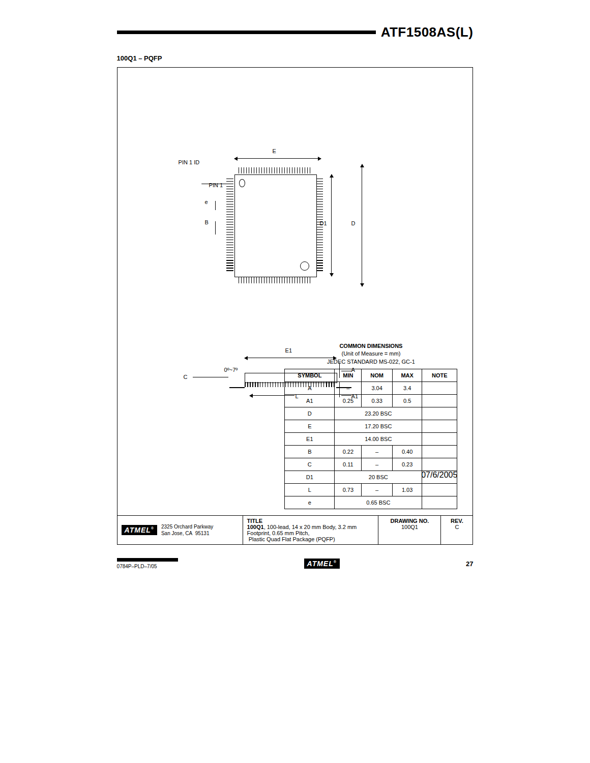ATF1508AS(L)
100Q1 – PQFP
PIN 1 ID
PIN 1
E
e
B
D1
D
E1
C
0º~7º
A
A1
L
COMMON DIMENSIONS
(Unit of Measure = mm)
JEDEC STANDARD MS-022, GC-1
| SYMBOL | MIN | NOM | MAX | NOTE |
| --- | --- | --- | --- | --- |
| A | – | 3.04 | 3.4 | |
| A1 | 0.25 | 0.33 | 0.5 | |
| D | 23.20 BSC | |
| E | 17.20 BSC | |
| E1 | 14.00 BSC | |
| B | 0.22 | – | 0.40 | |
| C | 0.11 | – | 0.23 | |
| D1 | 20 BSC | |
| L | 0.73 | – | 1.03 | |
| e | 0.65 BSC | |
07/6/2005
ATMEL® 2325 Orchard Parkway
San Jose, CA 95131
TITLE
100Q1, 100-lead, 14 x 20 mm Body, 3.2 mm Footprint, 0.65 mm Pitch,
Plastic Quad Flat Package (PQFP)
DRAWING NO.
100Q1
REV.
C
0784P–PLD–7/05
ATMEL®
27